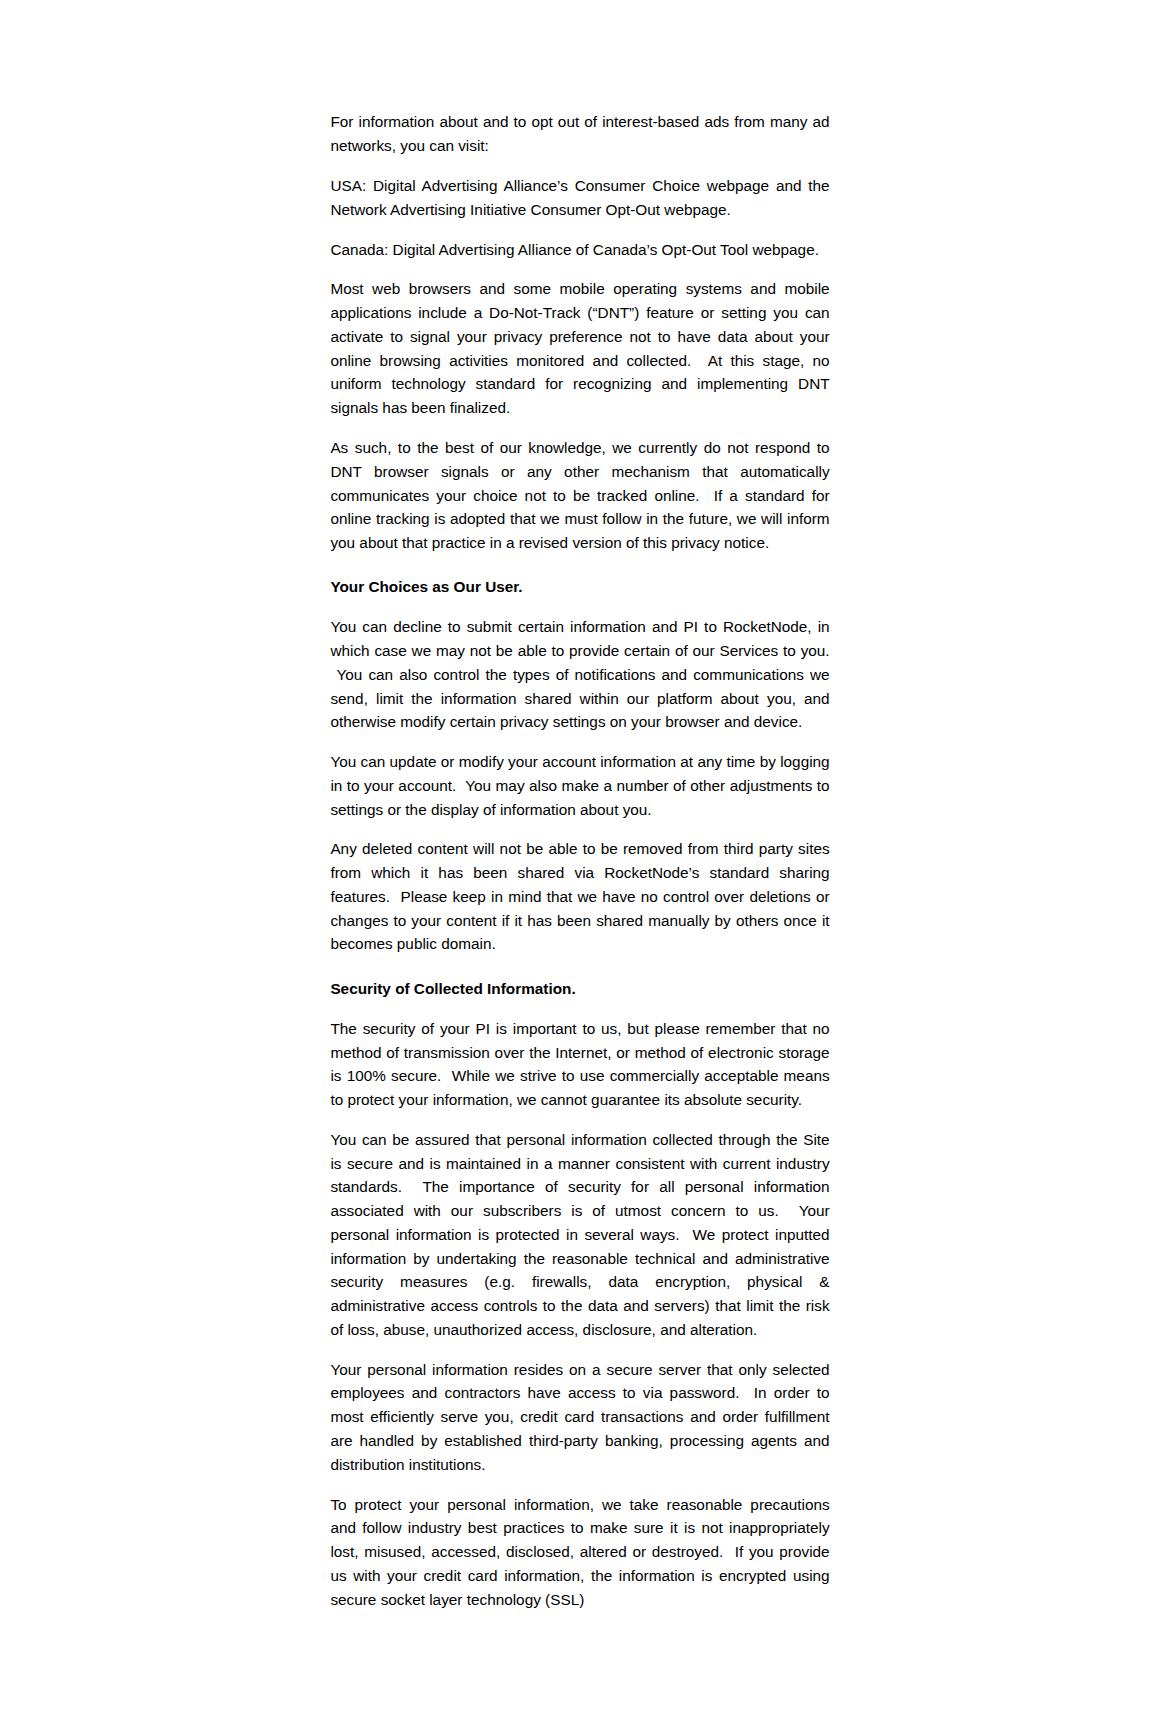For information about and to opt out of interest-based ads from many ad networks, you can visit:
USA: Digital Advertising Alliance’s Consumer Choice webpage and the Network Advertising Initiative Consumer Opt-Out webpage.
Canada: Digital Advertising Alliance of Canada’s Opt-Out Tool webpage.
Most web browsers and some mobile operating systems and mobile applications include a Do-Not-Track (“DNT”) feature or setting you can activate to signal your privacy preference not to have data about your online browsing activities monitored and collected. At this stage, no uniform technology standard for recognizing and implementing DNT signals has been finalized.
As such, to the best of our knowledge, we currently do not respond to DNT browser signals or any other mechanism that automatically communicates your choice not to be tracked online. If a standard for online tracking is adopted that we must follow in the future, we will inform you about that practice in a revised version of this privacy notice.
Your Choices as Our User.
You can decline to submit certain information and PI to RocketNode, in which case we may not be able to provide certain of our Services to you. You can also control the types of notifications and communications we send, limit the information shared within our platform about you, and otherwise modify certain privacy settings on your browser and device.
You can update or modify your account information at any time by logging in to your account. You may also make a number of other adjustments to settings or the display of information about you.
Any deleted content will not be able to be removed from third party sites from which it has been shared via RocketNode’s standard sharing features. Please keep in mind that we have no control over deletions or changes to your content if it has been shared manually by others once it becomes public domain.
Security of Collected Information.
The security of your PI is important to us, but please remember that no method of transmission over the Internet, or method of electronic storage is 100% secure. While we strive to use commercially acceptable means to protect your information, we cannot guarantee its absolute security.
You can be assured that personal information collected through the Site is secure and is maintained in a manner consistent with current industry standards. The importance of security for all personal information associated with our subscribers is of utmost concern to us. Your personal information is protected in several ways. We protect inputted information by undertaking the reasonable technical and administrative security measures (e.g. firewalls, data encryption, physical & administrative access controls to the data and servers) that limit the risk of loss, abuse, unauthorized access, disclosure, and alteration.
Your personal information resides on a secure server that only selected employees and contractors have access to via password. In order to most efficiently serve you, credit card transactions and order fulfillment are handled by established third-party banking, processing agents and distribution institutions.
To protect your personal information, we take reasonable precautions and follow industry best practices to make sure it is not inappropriately lost, misused, accessed, disclosed, altered or destroyed. If you provide us with your credit card information, the information is encrypted using secure socket layer technology (SSL)